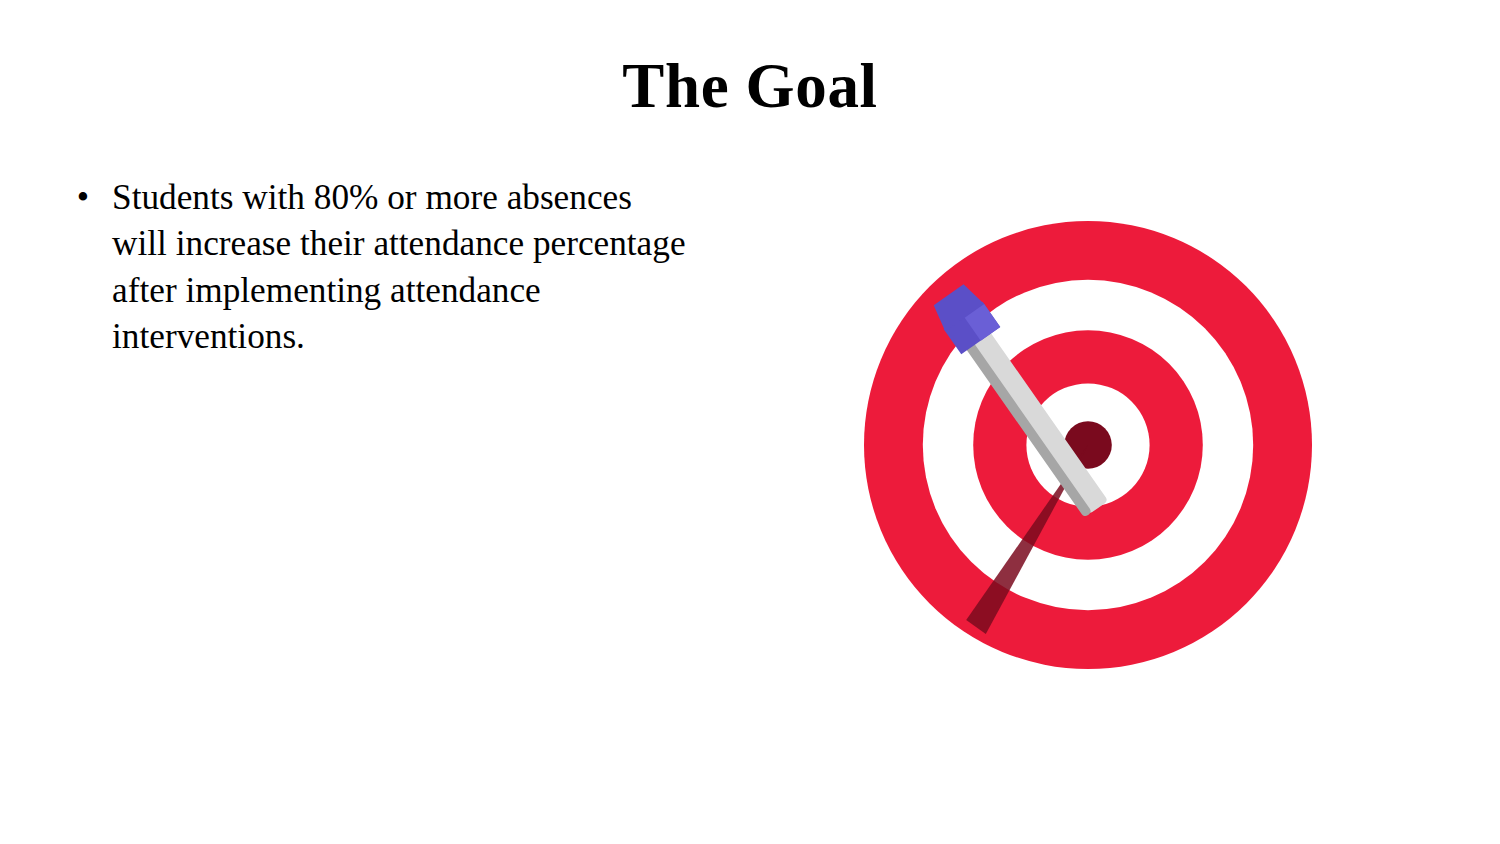The Goal
Students with 80% or more absences will increase their attendance percentage after implementing attendance interventions.
Target with an arrow in the bullseye A red and white concentric-ring target with a grey arrow striking the dark red center.